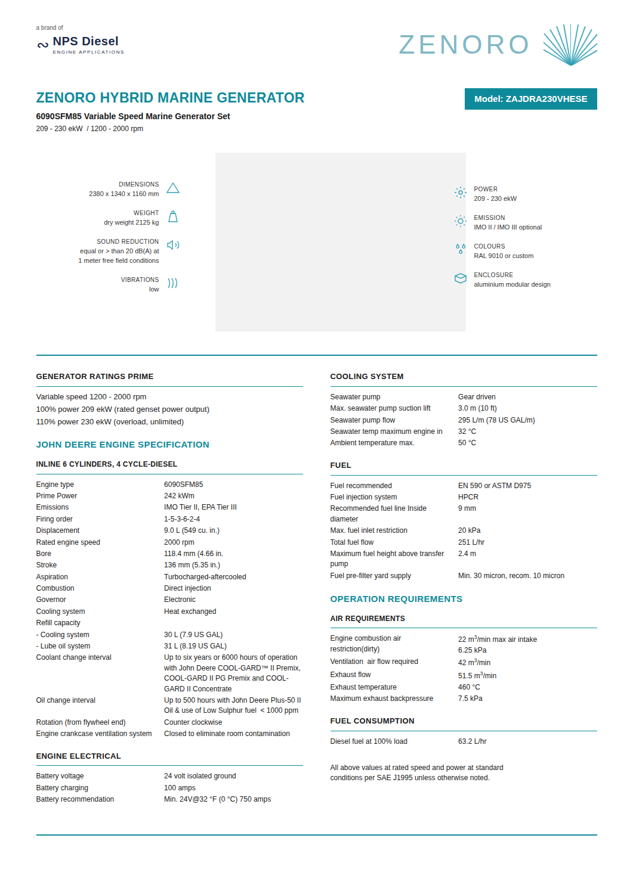a brand of
∾ NPS Diesel
Engine Applications
ZENORO
ZENORO HYBRID MARINE GENERATOR
6090SFM85 Variable Speed Marine Generator Set
209 - 230 ekW / 1200 - 2000 rpm
Model: ZAJDRA230VHESE
Dimensions
2380 x 1340 x 1160 mm
Weight
dry weight 2125 kg
Sound reduction
equal or > than 20 dB(A) at
1 meter free field conditions
Vibrations
low
Power
209 - 230 ekW
Emission
IMO II / IMO III optional
Colours
RAL 9010 or custom
Enclosure
aluminium modular design
Generator Ratings Prime
Variable speed 1200 - 2000 rpm
100% power 209 ekW (rated genset power output)
110% power 230 ekW (overload, unlimited)
John Deere Engine Specification
Inline 6 Cylinders, 4 Cycle-Diesel
| Engine type | 6090SFM85 |
| Prime Power | 242 kWm |
| Emissions | IMO Tier II, EPA Tier III |
| Firing order | 1-5-3-6-2-4 |
| Displacement | 9.0 L (549 cu. in.) |
| Rated engine speed | 2000 rpm |
| Bore | 118.4 mm (4.66 in. |
| Stroke | 136 mm (5.35 in.) |
| Aspiration | Turbocharged-aftercooled |
| Combustion | Direct injection |
| Governor | Electronic |
| Cooling system | Heat exchanged |
| Refill capacity | |
| - Cooling system | 30 L (7.9 US GAL) |
| - Lube oil system | 31 L (8.19 US GAL) |
| Coolant change interval | Up to six years or 6000 hours of operation with John Deere COOL-GARD™ II Premix, COOL-GARD II PG Premix and COOL-GARD II Concentrate |
| Oil change interval | Up to 500 hours with John Deere Plus-50 II Oil & use of Low Sulphur fuel < 1000 ppm |
| Rotation (from flywheel end) | Counter clockwise |
| Engine crankcase ventilation system | Closed to eliminate room contamination |
Engine Electrical
| Battery voltage | 24 volt isolated ground |
| Battery charging | 100 amps |
| Battery recommendation | Min. 24V@32 °F (0 °C) 750 amps |
Cooling System
| Seawater pump | Gear driven |
| Max. seawater pump suction lift | 3.0 m (10 ft) |
| Seawater pump flow | 295 L/m (78 US GAL/m) |
| Seawater temp maximum engine in | 32 °C |
| Ambient temperature max. | 50 °C |
Fuel
| Fuel recommended | EN 590 or ASTM D975 |
| Fuel injection system | HPCR |
| Recommended fuel line Inside diameter | 9 mm |
| Max. fuel inlet restriction | 20 kPa |
| Total fuel flow | 251 L/hr |
| Maximum fuel height above transfer pump | 2.4 m |
| Fuel pre-filter yard supply | Min. 30 micron, recom. 10 micron |
Operation Requirements
Air Requirements
| Engine combustion air restriction(dirty) | 22 m 3 /min max air intake 6.25 kPa |
| Ventilation air flow required | 42 m 3 /min |
| Exhaust flow | 51.5 m 3 /min |
| Exhaust temperature | 460 °C |
| Maximum exhaust backpressure | 7.5 kPa |
Fuel Consumption
| Diesel fuel at 100% load | 63.2 L/hr |
All above values at rated speed and power at standard
conditions per SAE J1995 unless otherwise noted.